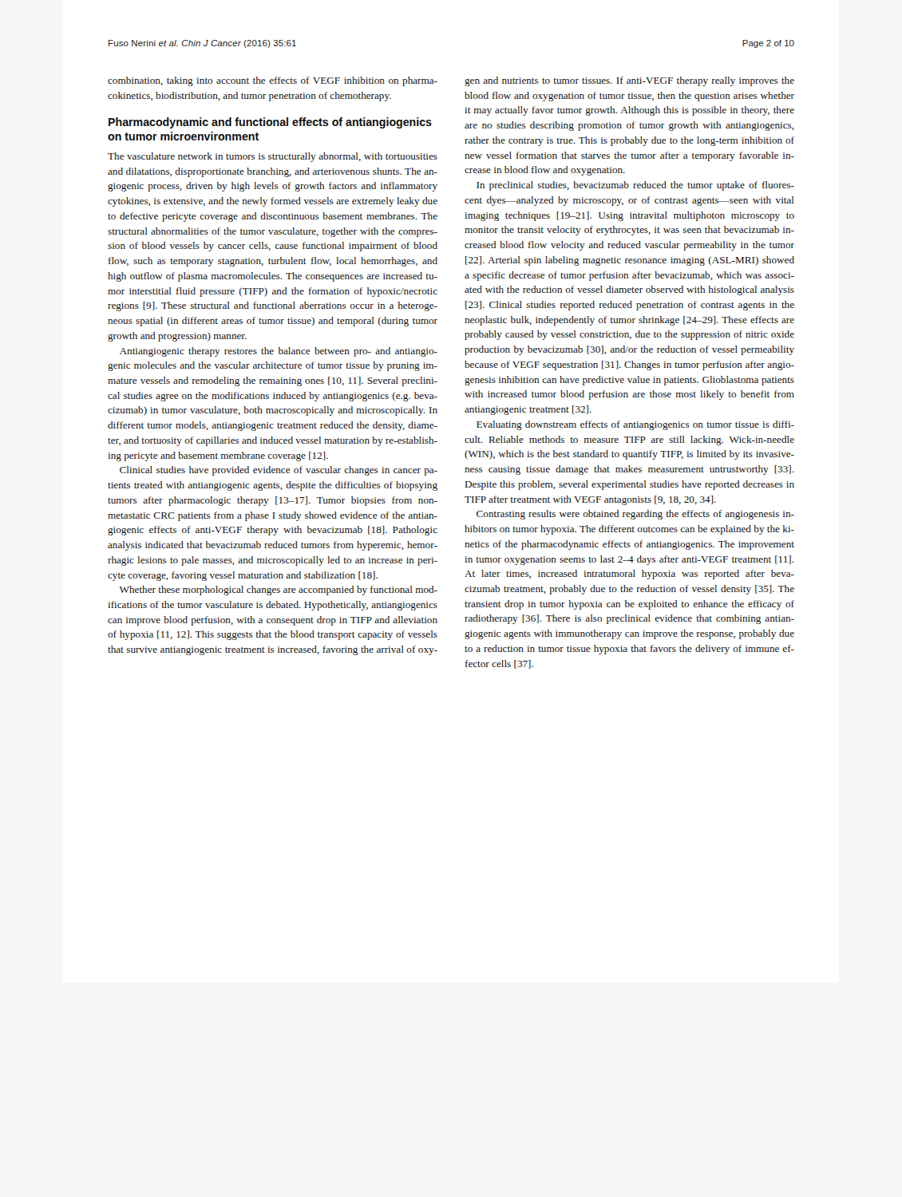Fuso Nerini et al. Chin J Cancer (2016) 35:61
Page 2 of 10
combination, taking into account the effects of VEGF inhibition on pharmacokinetics, biodistribution, and tumor penetration of chemotherapy.
Pharmacodynamic and functional effects of antiangiogenics on tumor microenvironment
The vasculature network in tumors is structurally abnormal, with tortuousities and dilatations, disproportionate branching, and arteriovenous shunts. The angiogenic process, driven by high levels of growth factors and inflammatory cytokines, is extensive, and the newly formed vessels are extremely leaky due to defective pericyte coverage and discontinuous basement membranes. The structural abnormalities of the tumor vasculature, together with the compression of blood vessels by cancer cells, cause functional impairment of blood flow, such as temporary stagnation, turbulent flow, local hemorrhages, and high outflow of plasma macromolecules. The consequences are increased tumor interstitial fluid pressure (TIFP) and the formation of hypoxic/necrotic regions [9]. These structural and functional aberrations occur in a heterogeneous spatial (in different areas of tumor tissue) and temporal (during tumor growth and progression) manner.
Antiangiogenic therapy restores the balance between pro- and antiangiogenic molecules and the vascular architecture of tumor tissue by pruning immature vessels and remodeling the remaining ones [10, 11]. Several preclinical studies agree on the modifications induced by antiangiogenics (e.g. bevacizumab) in tumor vasculature, both macroscopically and microscopically. In different tumor models, antiangiogenic treatment reduced the density, diameter, and tortuosity of capillaries and induced vessel maturation by re-establishing pericyte and basement membrane coverage [12].
Clinical studies have provided evidence of vascular changes in cancer patients treated with antiangiogenic agents, despite the difficulties of biopsying tumors after pharmacologic therapy [13–17]. Tumor biopsies from non-metastatic CRC patients from a phase I study showed evidence of the antiangiogenic effects of anti-VEGF therapy with bevacizumab [18]. Pathologic analysis indicated that bevacizumab reduced tumors from hyperemic, hemorrhagic lesions to pale masses, and microscopically led to an increase in pericyte coverage, favoring vessel maturation and stabilization [18].
Whether these morphological changes are accompanied by functional modifications of the tumor vasculature is debated. Hypothetically, antiangiogenics can improve blood perfusion, with a consequent drop in TIFP and alleviation of hypoxia [11, 12]. This suggests that the blood transport capacity of vessels that survive antiangiogenic treatment is increased, favoring the arrival of oxygen and nutrients to tumor tissues. If anti-VEGF therapy really improves the blood flow and oxygenation of tumor tissue, then the question arises whether it may actually favor tumor growth. Although this is possible in theory, there are no studies describing promotion of tumor growth with antiangiogenics, rather the contrary is true. This is probably due to the long-term inhibition of new vessel formation that starves the tumor after a temporary favorable increase in blood flow and oxygenation.
In preclinical studies, bevacizumab reduced the tumor uptake of fluorescent dyes—analyzed by microscopy, or of contrast agents—seen with vital imaging techniques [19–21]. Using intravital multiphoton microscopy to monitor the transit velocity of erythrocytes, it was seen that bevacizumab increased blood flow velocity and reduced vascular permeability in the tumor [22]. Arterial spin labeling magnetic resonance imaging (ASL-MRI) showed a specific decrease of tumor perfusion after bevacizumab, which was associated with the reduction of vessel diameter observed with histological analysis [23]. Clinical studies reported reduced penetration of contrast agents in the neoplastic bulk, independently of tumor shrinkage [24–29]. These effects are probably caused by vessel constriction, due to the suppression of nitric oxide production by bevacizumab [30], and/or the reduction of vessel permeability because of VEGF sequestration [31]. Changes in tumor perfusion after angiogenesis inhibition can have predictive value in patients. Glioblastoma patients with increased tumor blood perfusion are those most likely to benefit from antiangiogenic treatment [32].
Evaluating downstream effects of antiangiogenics on tumor tissue is difficult. Reliable methods to measure TIFP are still lacking. Wick-in-needle (WIN), which is the best standard to quantify TIFP, is limited by its invasiveness causing tissue damage that makes measurement untrustworthy [33]. Despite this problem, several experimental studies have reported decreases in TIFP after treatment with VEGF antagonists [9, 18, 20, 34].
Contrasting results were obtained regarding the effects of angiogenesis inhibitors on tumor hypoxia. The different outcomes can be explained by the kinetics of the pharmacodynamic effects of antiangiogenics. The improvement in tumor oxygenation seems to last 2–4 days after anti-VEGF treatment [11]. At later times, increased intratumoral hypoxia was reported after bevacizumab treatment, probably due to the reduction of vessel density [35]. The transient drop in tumor hypoxia can be exploited to enhance the efficacy of radiotherapy [36]. There is also preclinical evidence that combining antiangiogenic agents with immunotherapy can improve the response, probably due to a reduction in tumor tissue hypoxia that favors the delivery of immune effector cells [37].